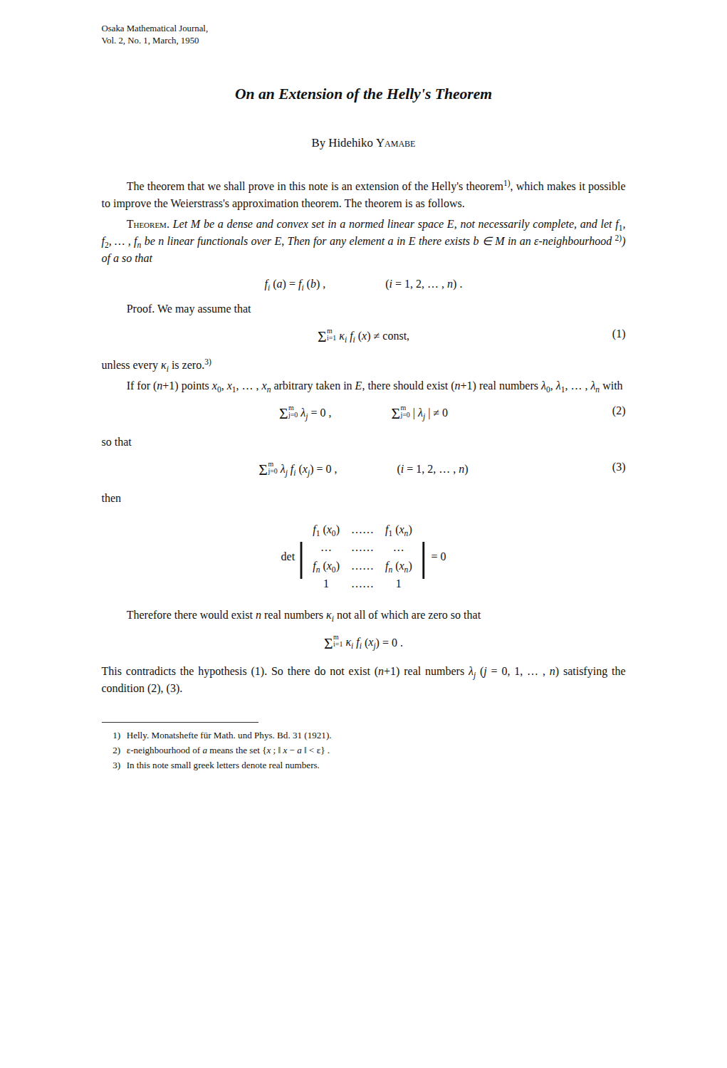Osaka Mathematical Journal,
Vol. 2, No. 1, March, 1950
On an Extension of the Helly's Theorem
By Hidehiko Yamabe
The theorem that we shall prove in this note is an extension of the Helly's theorem1), which makes it possible to improve the Weierstrass's approximation theorem. The theorem is as follows.
Theorem. Let M be a dense and convex set in a normed linear space E, not necessarily complete, and let f1, f2, … , fn be n linear functionals over E, Then for any element a in E there exists b ∈ M in an ε-neighbourhood 2)) of a so that
fi (a) = fi (b) , (i = 1, 2, … , n) .
Proof. We may assume that
Σmi=1 κi fi (x) ≠ const, (1)
unless every κi is zero.3)
If for (n+1) points x0, x1, … , xn arbitrary taken in E, there should exist (n+1) real numbers λ0, λ1, … , λn with
Σmj=0 λj = 0 , Σmj=0 | λj | ≠ 0 (2)
so that
Σmj=0 λj fi (xj) = 0 , (i = 1, 2, … , n) (3)
then
det|
| f 1 ( x 0 ) | …… | f 1 ( x n ) |
| … | …… | … |
| f n ( x 0 ) | …… | f n ( x n ) |
| 1 | …… | 1 |
|= 0
Therefore there would exist n real numbers κi not all of which are zero so that
Σmi=1 κi fi (xj) = 0 .
This contradicts the hypothesis (1). So there do not exist (n+1) real numbers λj (j = 0, 1, … , n) satisfying the condition (2), (3).
1) Helly. Monatshefte für Math. und Phys. Bd. 31 (1921).
2) ε-neighbourhood of a means the set {x ; ‖ x − a ‖ < ε} .
3) In this note small greek letters denote real numbers.